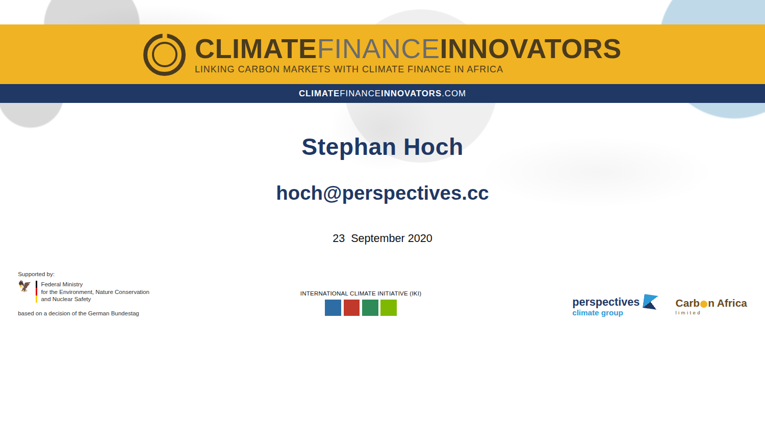CLIMATE FINANCE INNOVATORS
LINKING CARBON MARKETS WITH CLIMATE FINANCE IN AFRICA
CLIMATEFINANCEINNOVATORS.COM
Stephan Hoch
hoch@perspectives.cc
23 September 2020
Supported by:
🦅
Federal Ministry
for the Environment, Nature Conservation
and Nuclear Safety
based on a decision of the German Bundestag
INTERNATIONAL CLIMATE INITIATIVE (IKI)
perspectives climate group
Carb n Africa limited